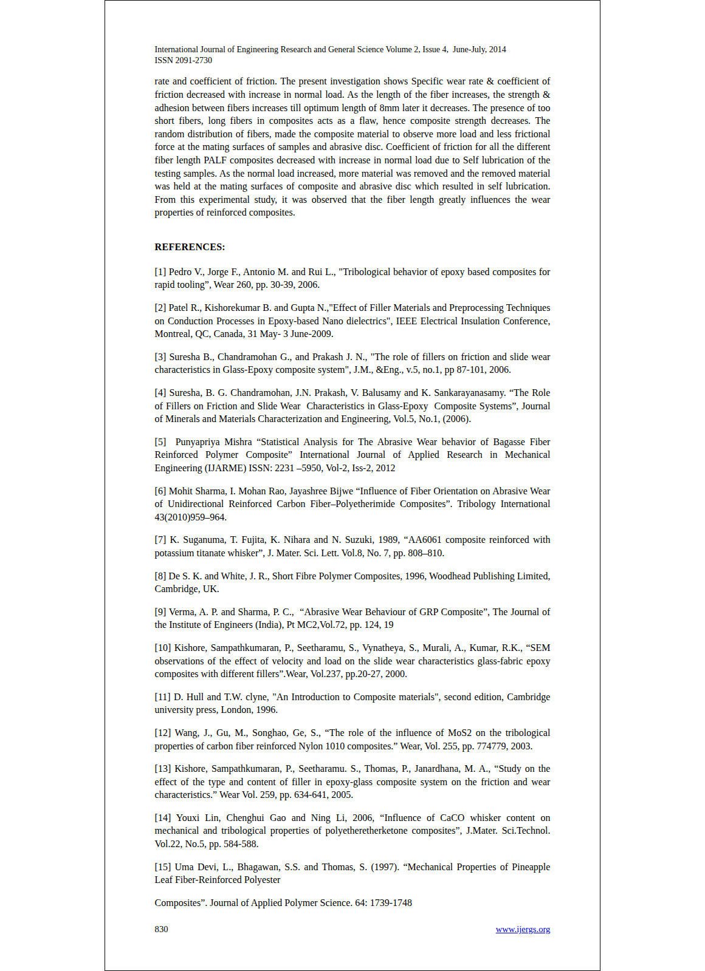International Journal of Engineering Research and General Science Volume 2, Issue 4, June-July, 2014
ISSN 2091-2730
rate and coefficient of friction. The present investigation shows Specific wear rate & coefficient of friction decreased with increase in normal load. As the length of the fiber increases, the strength & adhesion between fibers increases till optimum length of 8mm later it decreases. The presence of too short fibers, long fibers in composites acts as a flaw, hence composite strength decreases. The random distribution of fibers, made the composite material to observe more load and less frictional force at the mating surfaces of samples and abrasive disc. Coefficient of friction for all the different fiber length PALF composites decreased with increase in normal load due to Self lubrication of the testing samples. As the normal load increased, more material was removed and the removed material was held at the mating surfaces of composite and abrasive disc which resulted in self lubrication. From this experimental study, it was observed that the fiber length greatly influences the wear properties of reinforced composites.
REFERENCES:
[1] Pedro V., Jorge F., Antonio M. and Rui L., "Tribological behavior of epoxy based composites for rapid tooling”, Wear 260, pp. 30-39, 2006.
[2] Patel R., Kishorekumar B. and Gupta N.,"Effect of Filler Materials and Preprocessing Techniques on Conduction Processes in Epoxy-based Nano dielectrics", IEEE Electrical Insulation Conference, Montreal, QC, Canada, 31 May- 3 June-2009.
[3] Suresha B., Chandramohan G., and Prakash J. N., "The role of fillers on friction and slide wear characteristics in Glass-Epoxy composite system", J.M., &Eng., v.5, no.1, pp 87-101, 2006.
[4] Suresha, B. G. Chandramohan, J.N. Prakash, V. Balusamy and K. Sankarayanasamy. “The Role of Fillers on Friction and Slide Wear Characteristics in Glass-Epoxy Composite Systems”, Journal of Minerals and Materials Characterization and Engineering, Vol.5, No.1, (2006).
[5] Punyapriya Mishra “Statistical Analysis for The Abrasive Wear behavior of Bagasse Fiber Reinforced Polymer Composite” International Journal of Applied Research in Mechanical Engineering (IJARME) ISSN: 2231 –5950, Vol-2, Iss-2, 2012
[6] Mohit Sharma, I. Mohan Rao, Jayashree Bijwe “Influence of Fiber Orientation on Abrasive Wear of Unidirectional Reinforced Carbon Fiber–Polyetherimide Composites”. Tribology International 43(2010)959–964.
[7] K. Suganuma, T. Fujita, K. Nihara and N. Suzuki, 1989, “AA6061 composite reinforced with potassium titanate whisker”, J. Mater. Sci. Lett. Vol.8, No. 7, pp. 808–810.
[8] De S. K. and White, J. R., Short Fibre Polymer Composites, 1996, Woodhead Publishing Limited, Cambridge, UK.
[9] Verma, A. P. and Sharma, P. C., “Abrasive Wear Behaviour of GRP Composite”, The Journal of the Institute of Engineers (India), Pt MC2,Vol.72, pp. 124, 19
[10] Kishore, Sampathkumaran, P., Seetharamu, S., Vynatheya, S., Murali, A., Kumar, R.K., “SEM observations of the effect of velocity and load on the slide wear characteristics glass-fabric epoxy composites with different fillers”.Wear, Vol.237, pp.20-27, 2000.
[11] D. Hull and T.W. clyne, "An Introduction to Composite materials", second edition, Cambridge university press, London, 1996.
[12] Wang, J., Gu, M., Songhao, Ge, S., “The role of the influence of MoS2 on the tribological properties of carbon fiber reinforced Nylon 1010 composites.” Wear, Vol. 255, pp. 774779, 2003.
[13] Kishore, Sampathkumaran, P., Seetharamu. S., Thomas, P., Janardhana, M. A., “Study on the effect of the type and content of filler in epoxy-glass composite system on the friction and wear characteristics.” Wear Vol. 259, pp. 634-641, 2005.
[14] Youxi Lin, Chenghui Gao and Ning Li, 2006, “Influence of CaCO whisker content on mechanical and tribological properties of polyetheretherketone composites”, J.Mater. Sci.Technol. Vol.22, No.5, pp. 584-588.
[15] Uma Devi, L., Bhagawan, S.S. and Thomas, S. (1997). “Mechanical Properties of Pineapple Leaf Fiber-Reinforced Polyester
Composites”. Journal of Applied Polymer Science. 64: 1739-1748
830 www.ijergs.org